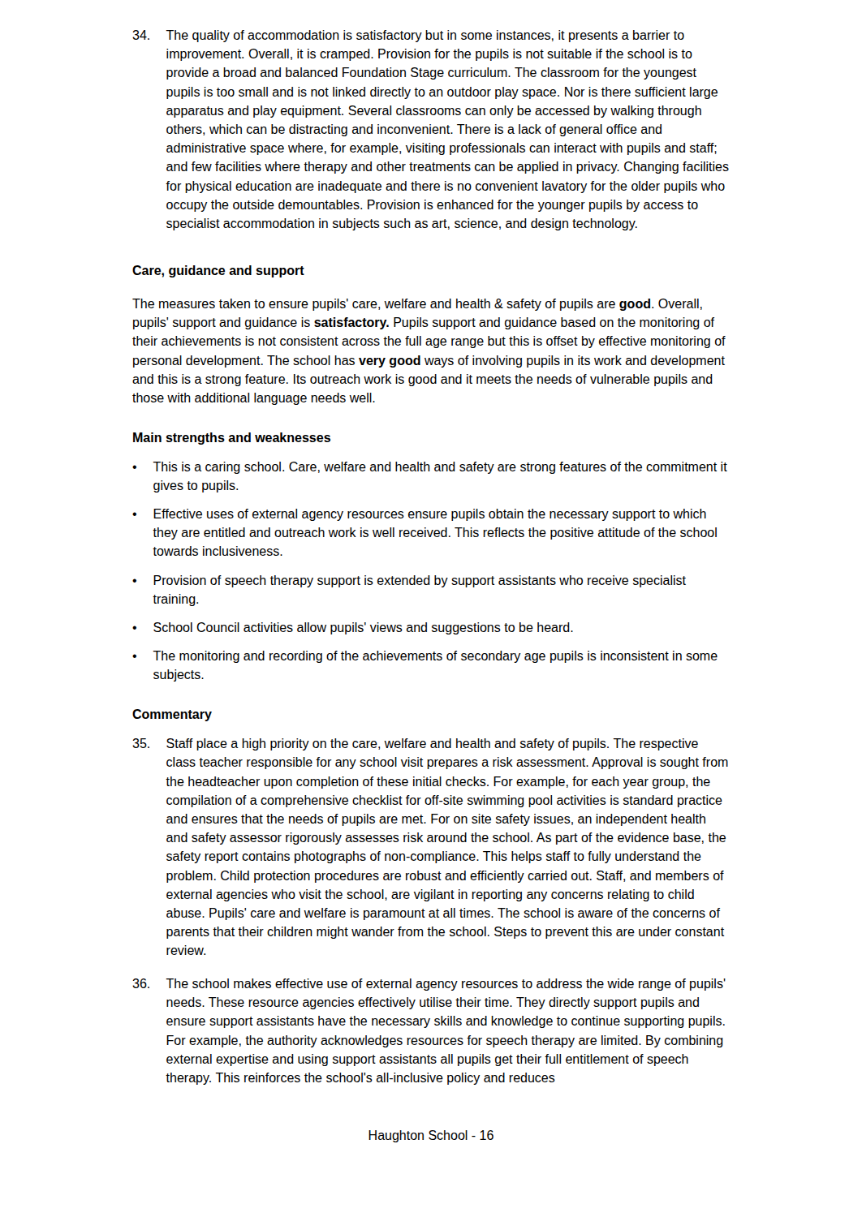34. The quality of accommodation is satisfactory but in some instances, it presents a barrier to improvement. Overall, it is cramped. Provision for the pupils is not suitable if the school is to provide a broad and balanced Foundation Stage curriculum. The classroom for the youngest pupils is too small and is not linked directly to an outdoor play space. Nor is there sufficient large apparatus and play equipment. Several classrooms can only be accessed by walking through others, which can be distracting and inconvenient. There is a lack of general office and administrative space where, for example, visiting professionals can interact with pupils and staff; and few facilities where therapy and other treatments can be applied in privacy. Changing facilities for physical education are inadequate and there is no convenient lavatory for the older pupils who occupy the outside demountables. Provision is enhanced for the younger pupils by access to specialist accommodation in subjects such as art, science, and design technology.
Care, guidance and support
The measures taken to ensure pupils' care, welfare and health & safety of pupils are good. Overall, pupils' support and guidance is satisfactory. Pupils support and guidance based on the monitoring of their achievements is not consistent across the full age range but this is offset by effective monitoring of personal development. The school has very good ways of involving pupils in its work and development and this is a strong feature. Its outreach work is good and it meets the needs of vulnerable pupils and those with additional language needs well.
Main strengths and weaknesses
•This is a caring school. Care, welfare and health and safety are strong features of the commitment it gives to pupils.
•Effective uses of external agency resources ensure pupils obtain the necessary support to which they are entitled and outreach work is well received. This reflects the positive attitude of the school towards inclusiveness.
•Provision of speech therapy support is extended by support assistants who receive specialist training.
•School Council activities allow pupils' views and suggestions to be heard.
•The monitoring and recording of the achievements of secondary age pupils is inconsistent in some subjects.
Commentary
35. Staff place a high priority on the care, welfare and health and safety of pupils. The respective class teacher responsible for any school visit prepares a risk assessment. Approval is sought from the headteacher upon completion of these initial checks. For example, for each year group, the compilation of a comprehensive checklist for off-site swimming pool activities is standard practice and ensures that the needs of pupils are met. For on site safety issues, an independent health and safety assessor rigorously assesses risk around the school. As part of the evidence base, the safety report contains photographs of non-compliance. This helps staff to fully understand the problem. Child protection procedures are robust and efficiently carried out. Staff, and members of external agencies who visit the school, are vigilant in reporting any concerns relating to child abuse. Pupils' care and welfare is paramount at all times. The school is aware of the concerns of parents that their children might wander from the school. Steps to prevent this are under constant review.
36. The school makes effective use of external agency resources to address the wide range of pupils' needs. These resource agencies effectively utilise their time. They directly support pupils and ensure support assistants have the necessary skills and knowledge to continue supporting pupils. For example, the authority acknowledges resources for speech therapy are limited. By combining external expertise and using support assistants all pupils get their full entitlement of speech therapy. This reinforces the school's all-inclusive policy and reduces
Haughton School - 16